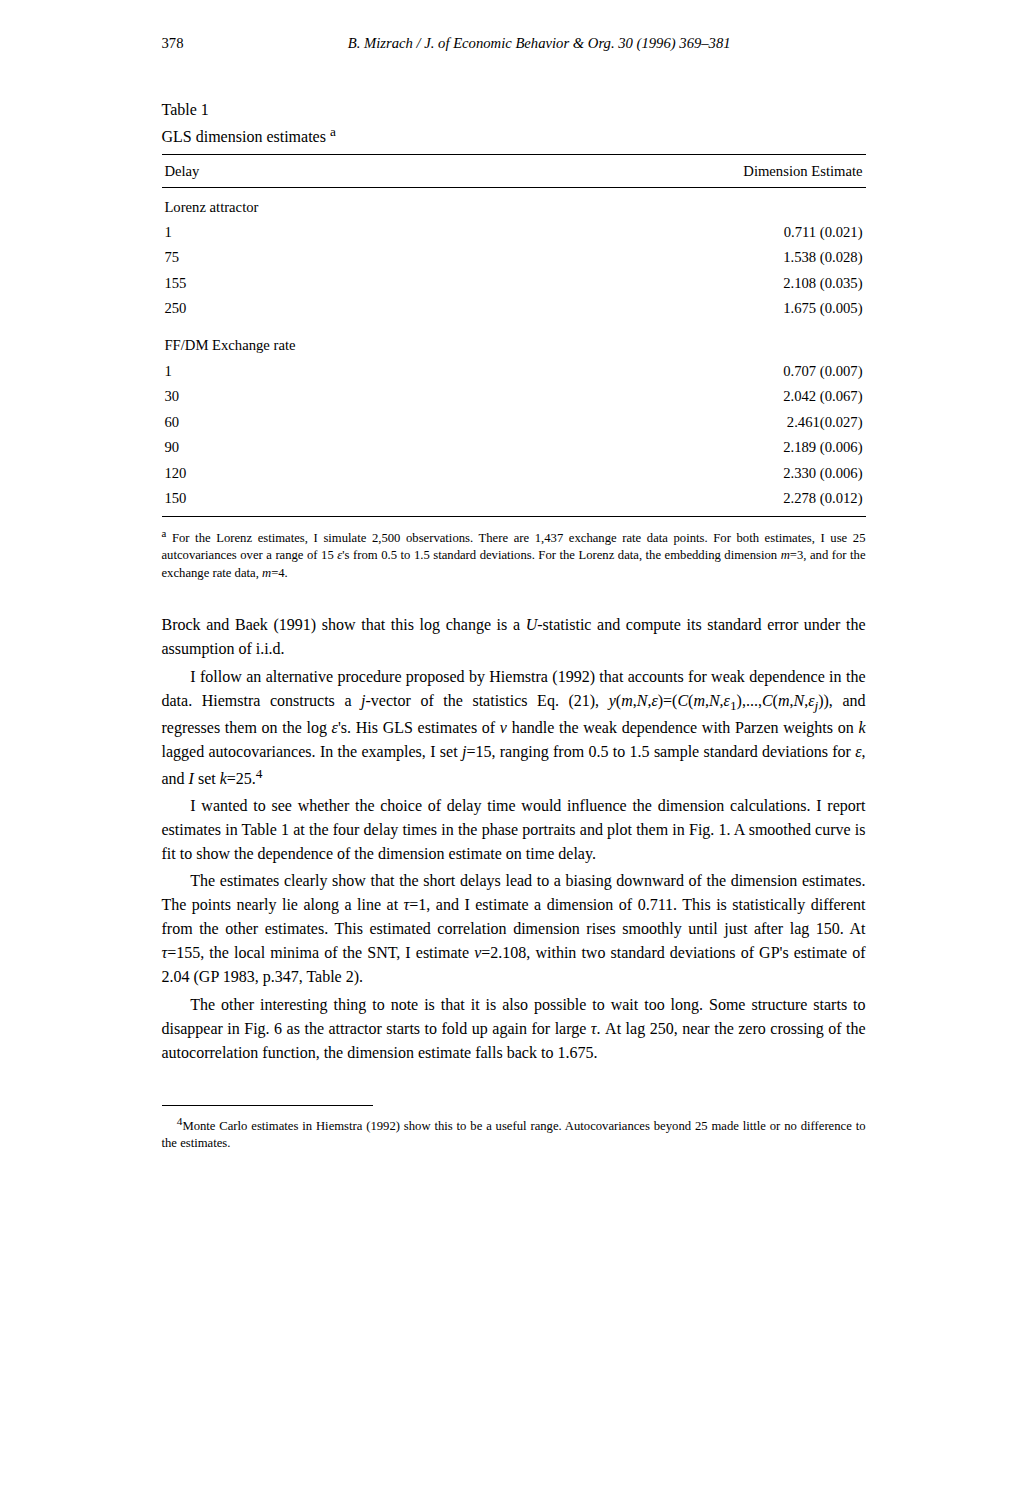378 B. Mizrach / J. of Economic Behavior & Org. 30 (1996) 369–381
Table 1 GLS dimension estimates a
| Delay | Dimension Estimate |
| --- | --- |
| Lorenz attractor |
| 1 | 0.711 (0.021) |
| 75 | 1.538 (0.028) |
| 155 | 2.108 (0.035) |
| 250 | 1.675 (0.005) |
| FF/DM Exchange rate |
| 1 | 0.707 (0.007) |
| 30 | 2.042 (0.067) |
| 60 | 2.461(0.027) |
| 90 | 2.189 (0.006) |
| 120 | 2.330 (0.006) |
| 150 | 2.278 (0.012) |
a For the Lorenz estimates, I simulate 2,500 observations. There are 1,437 exchange rate data points. For both estimates, I use 25 autcovariances over a range of 15 ε's from 0.5 to 1.5 standard deviations. For the Lorenz data, the embedding dimension m=3, and for the exchange rate data, m=4.
Brock and Baek (1991) show that this log change is a U-statistic and compute its standard error under the assumption of i.i.d.
I follow an alternative procedure proposed by Hiemstra (1992) that accounts for weak dependence in the data. Hiemstra constructs a j-vector of the statistics Eq. (21), y(m,N,ε)=(C(m,N,ε1),...,C(m,N,εj)), and regresses them on the log ε's. His GLS estimates of ν handle the weak dependence with Parzen weights on k lagged autocovariances. In the examples, I set j=15, ranging from 0.5 to 1.5 sample standard deviations for ε, and I set k=25.4
I wanted to see whether the choice of delay time would influence the dimension calculations. I report estimates in Table 1 at the four delay times in the phase portraits and plot them in Fig. 1. A smoothed curve is fit to show the dependence of the dimension estimate on time delay.
The estimates clearly show that the short delays lead to a biasing downward of the dimension estimates. The points nearly lie along a line at τ=1, and I estimate a dimension of 0.711. This is statistically different from the other estimates. This estimated correlation dimension rises smoothly until just after lag 150. At τ=155, the local minima of the SNT, I estimate ν=2.108, within two standard deviations of GP's estimate of 2.04 (GP 1983, p.347, Table 2).
The other interesting thing to note is that it is also possible to wait too long. Some structure starts to disappear in Fig. 6 as the attractor starts to fold up again for large τ. At lag 250, near the zero crossing of the autocorrelation function, the dimension estimate falls back to 1.675.
4Monte Carlo estimates in Hiemstra (1992) show this to be a useful range. Autocovariances beyond 25 made little or no difference to the estimates.